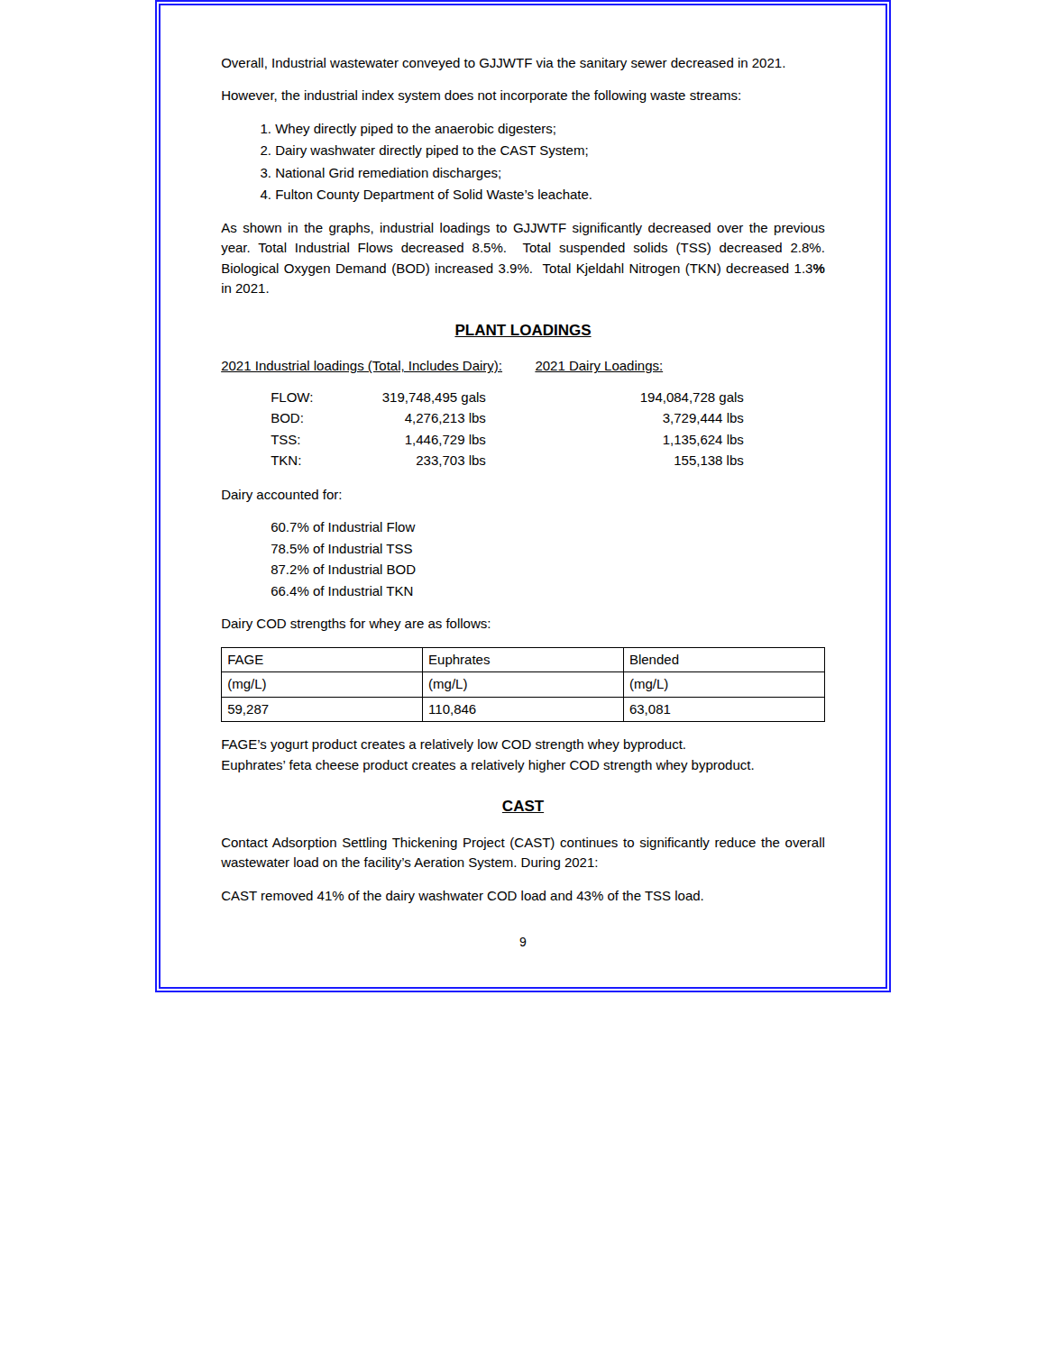Overall, Industrial wastewater conveyed to GJJWTF via the sanitary sewer decreased in 2021.
However, the industrial index system does not incorporate the following waste streams:
Whey directly piped to the anaerobic digesters;
Dairy washwater directly piped to the CAST System;
National Grid remediation discharges;
Fulton County Department of Solid Waste’s leachate.
As shown in the graphs, industrial loadings to GJJWTF significantly decreased over the previous year. Total Industrial Flows decreased 8.5%. Total suspended solids (TSS) decreased 2.8%. Biological Oxygen Demand (BOD) increased 3.9%. Total Kjeldahl Nitrogen (TKN) decreased 1.3% in 2021.
PLANT LOADINGS
2021 Industrial loadings (Total, Includes Dairy):
2021 Dairy Loadings:
| FLOW: | 319,748,495 gals | 194,084,728 gals |
| BOD: | 4,276,213 lbs | 3,729,444 lbs |
| TSS: | 1,446,729 lbs | 1,135,624 lbs |
| TKN: | 233,703 lbs | 155,138 lbs |
Dairy accounted for:
60.7% of Industrial Flow
78.5% of Industrial TSS
87.2% of Industrial BOD
66.4% of Industrial TKN
Dairy COD strengths for whey are as follows:
| FAGE | Euphrates | Blended |
| (mg/L) | (mg/L) | (mg/L) |
| 59,287 | 110,846 | 63,081 |
FAGE’s yogurt product creates a relatively low COD strength whey byproduct.
Euphrates’ feta cheese product creates a relatively higher COD strength whey byproduct.
CAST
Contact Adsorption Settling Thickening Project (CAST) continues to significantly reduce the overall wastewater load on the facility’s Aeration System. During 2021:
CAST removed 41% of the dairy washwater COD load and 43% of the TSS load.
9